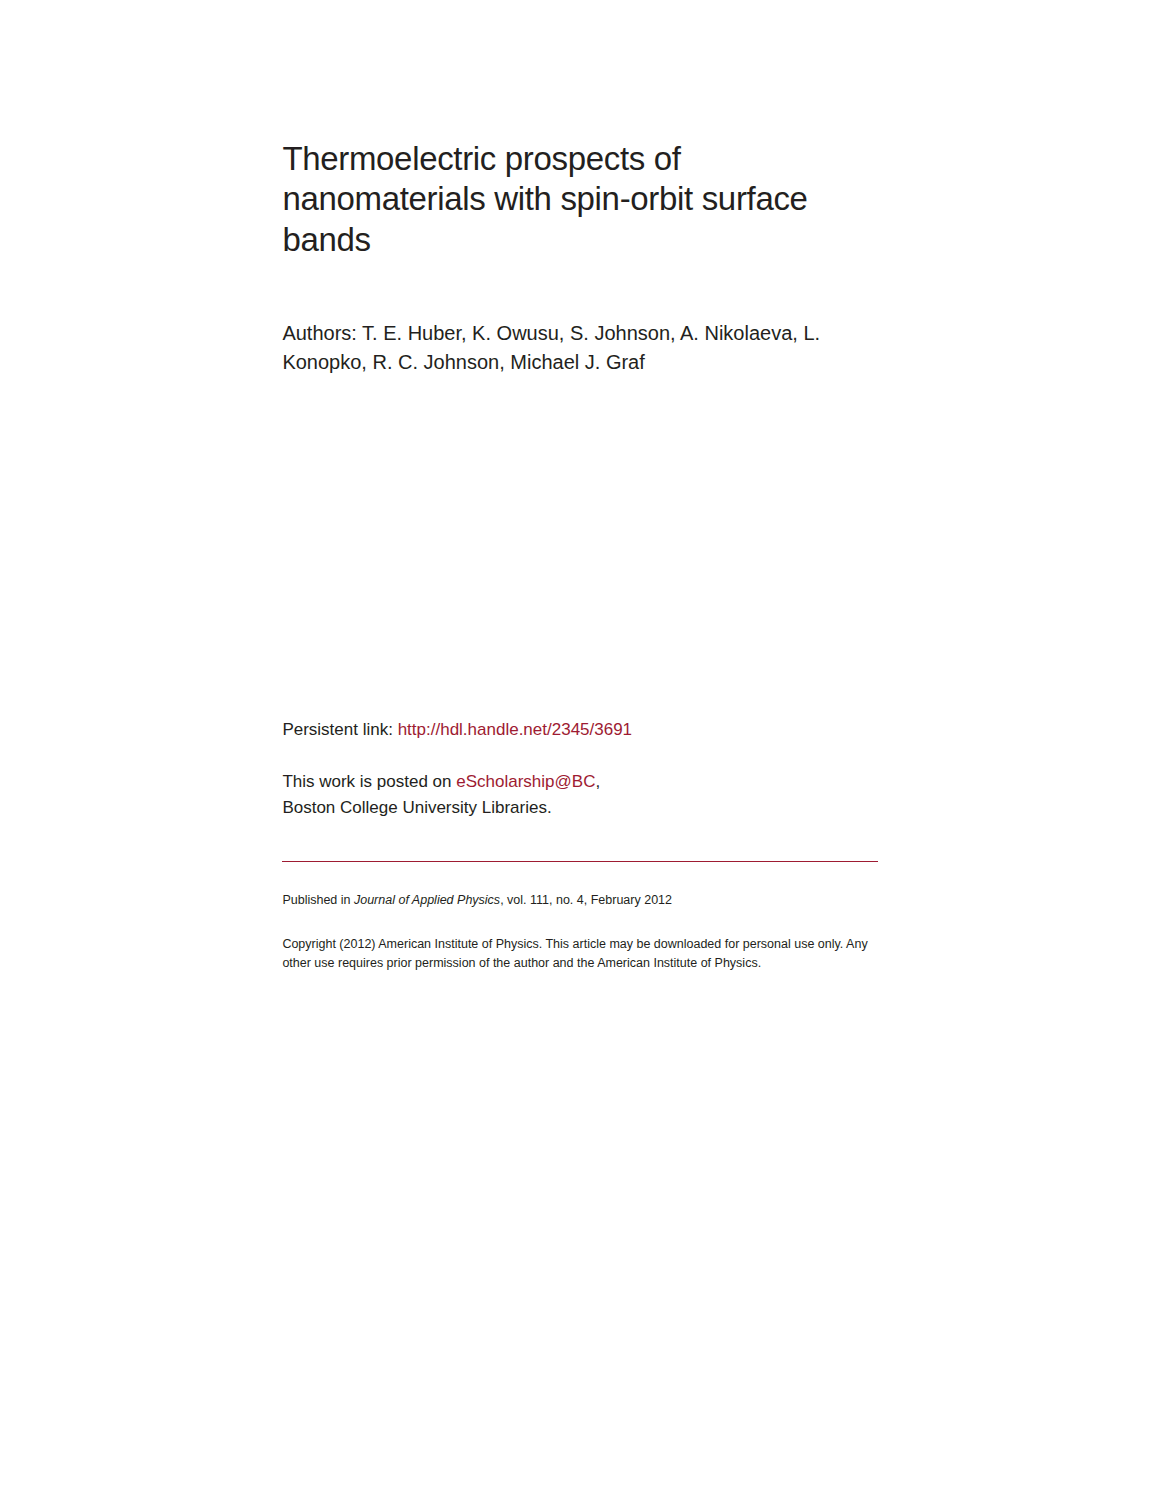Thermoelectric prospects of nanomaterials with spin-orbit surface bands
Authors: T. E. Huber, K. Owusu, S. Johnson, A. Nikolaeva, L. Konopko, R. C. Johnson, Michael J. Graf
Persistent link: http://hdl.handle.net/2345/3691
This work is posted on eScholarship@BC,
Boston College University Libraries.
Published in Journal of Applied Physics, vol. 111, no. 4, February 2012
Copyright (2012) American Institute of Physics. This article may be downloaded for personal use only. Any other use requires prior permission of the author and the American Institute of Physics.